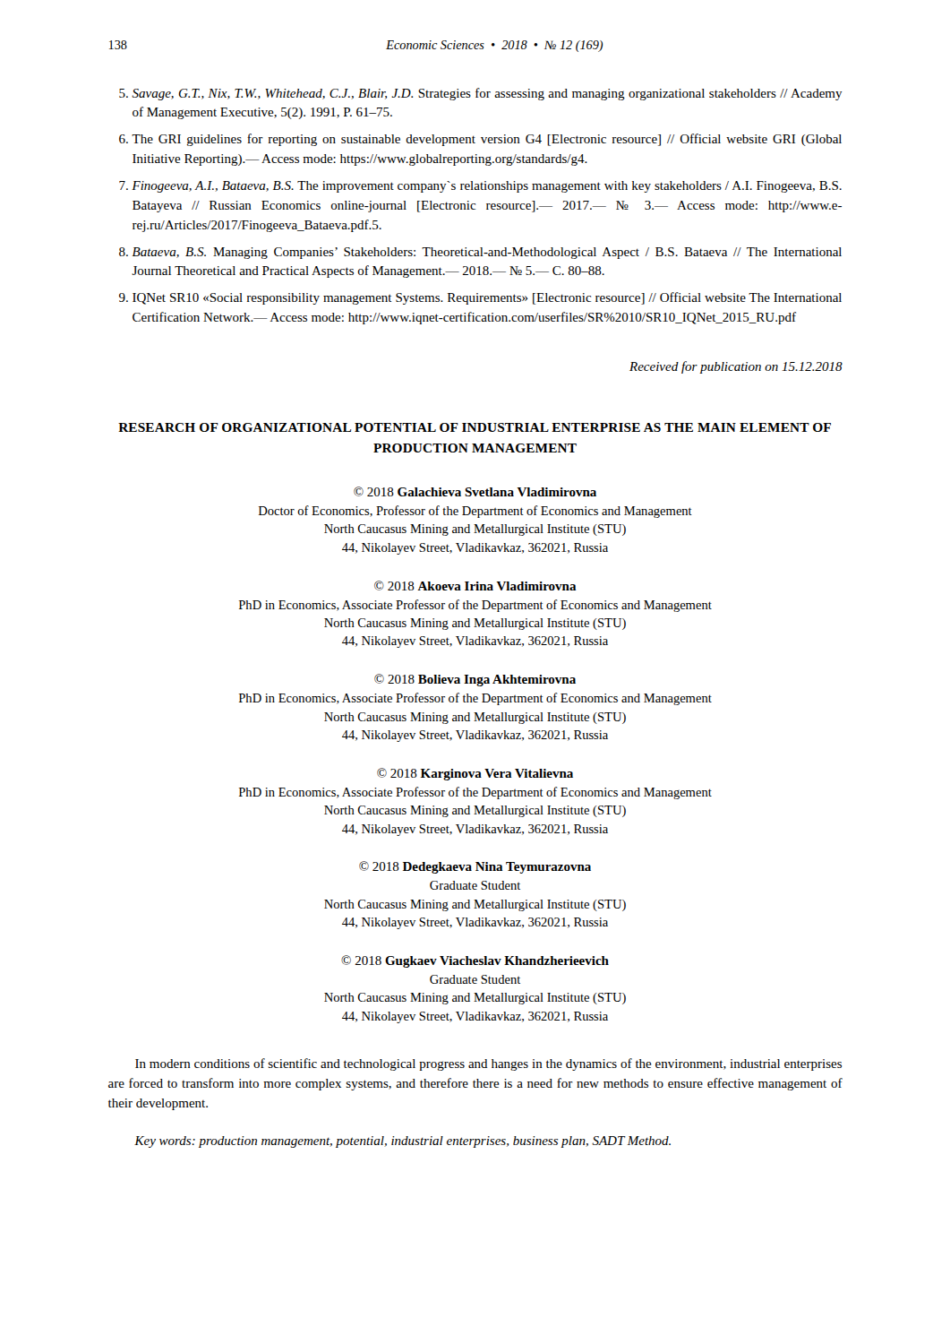138 Economic Sciences • 2018 • № 12 (169)
Savage, G.T., Nix, T.W., Whitehead, C.J., Blair, J.D. Strategies for assessing and managing organizational stakeholders // Academy of Management Executive, 5(2). 1991, P. 61–75.
The GRI guidelines for reporting on sustainable development version G4 [Electronic resource] // Official website GRI (Global Initiative Reporting).— Access mode: https://www.globalreporting.org/standards/g4.
Finogeeva, A.I., Bataeva, B.S. The improvement company`s relationships management with key stakeholders / A.I. Finogeeva, B.S. Batayeva // Russian Economics online-journal [Electronic resource].— 2017.— № 3.— Access mode: http://www.e-rej.ru/Articles/2017/Finogeeva_Bataeva.pdf.5.
Bataeva, B.S. Managing Companies’ Stakeholders: Theoretical-and-Methodological Aspect / B.S. Bataeva // The International Journal Theoretical and Practical Aspects of Management.— 2018.— № 5.— C. 80–88.
IQNet SR10 «Social responsibility management Systems. Requirements» [Electronic resource] // Official website The International Certification Network.— Access mode: http://www.iqnet-certification.com/userfiles/SR%2010/SR10_IQNet_2015_RU.pdf
Received for publication on 15.12.2018
Research of organizational potential of industrial enterprise as the main element of production management
© 2018 Galachieva Svetlana Vladimirovna
Doctor of Economics, Professor of the Department of Economics and Management
North Caucasus Mining and Metallurgical Institute (STU)
44, Nikolayev Street, Vladikavkaz, 362021, Russia
© 2018 Akoeva Irina Vladimirovna
PhD in Economics, Associate Professor of the Department of Economics and Management
North Caucasus Mining and Metallurgical Institute (STU)
44, Nikolayev Street, Vladikavkaz, 362021, Russia
© 2018 Bolieva Inga Akhtemirovna
PhD in Economics, Associate Professor of the Department of Economics and Management
North Caucasus Mining and Metallurgical Institute (STU)
44, Nikolayev Street, Vladikavkaz, 362021, Russia
© 2018 Karginova Vera Vitalievna
PhD in Economics, Associate Professor of the Department of Economics and Management
North Caucasus Mining and Metallurgical Institute (STU)
44, Nikolayev Street, Vladikavkaz, 362021, Russia
© 2018 Dedegkaeva Nina Teymurazovna
Graduate Student
North Caucasus Mining and Metallurgical Institute (STU)
44, Nikolayev Street, Vladikavkaz, 362021, Russia
© 2018 Gugkaev Viacheslav Khandzherieevich
Graduate Student
North Caucasus Mining and Metallurgical Institute (STU)
44, Nikolayev Street, Vladikavkaz, 362021, Russia
In modern conditions of scientific and technological progress and hanges in the dynamics of the environment, industrial enterprises are forced to transform into more complex systems, and therefore there is a need for new methods to ensure effective management of their development.
Key words: production management, potential, industrial enterprises, business plan, SADT Method.